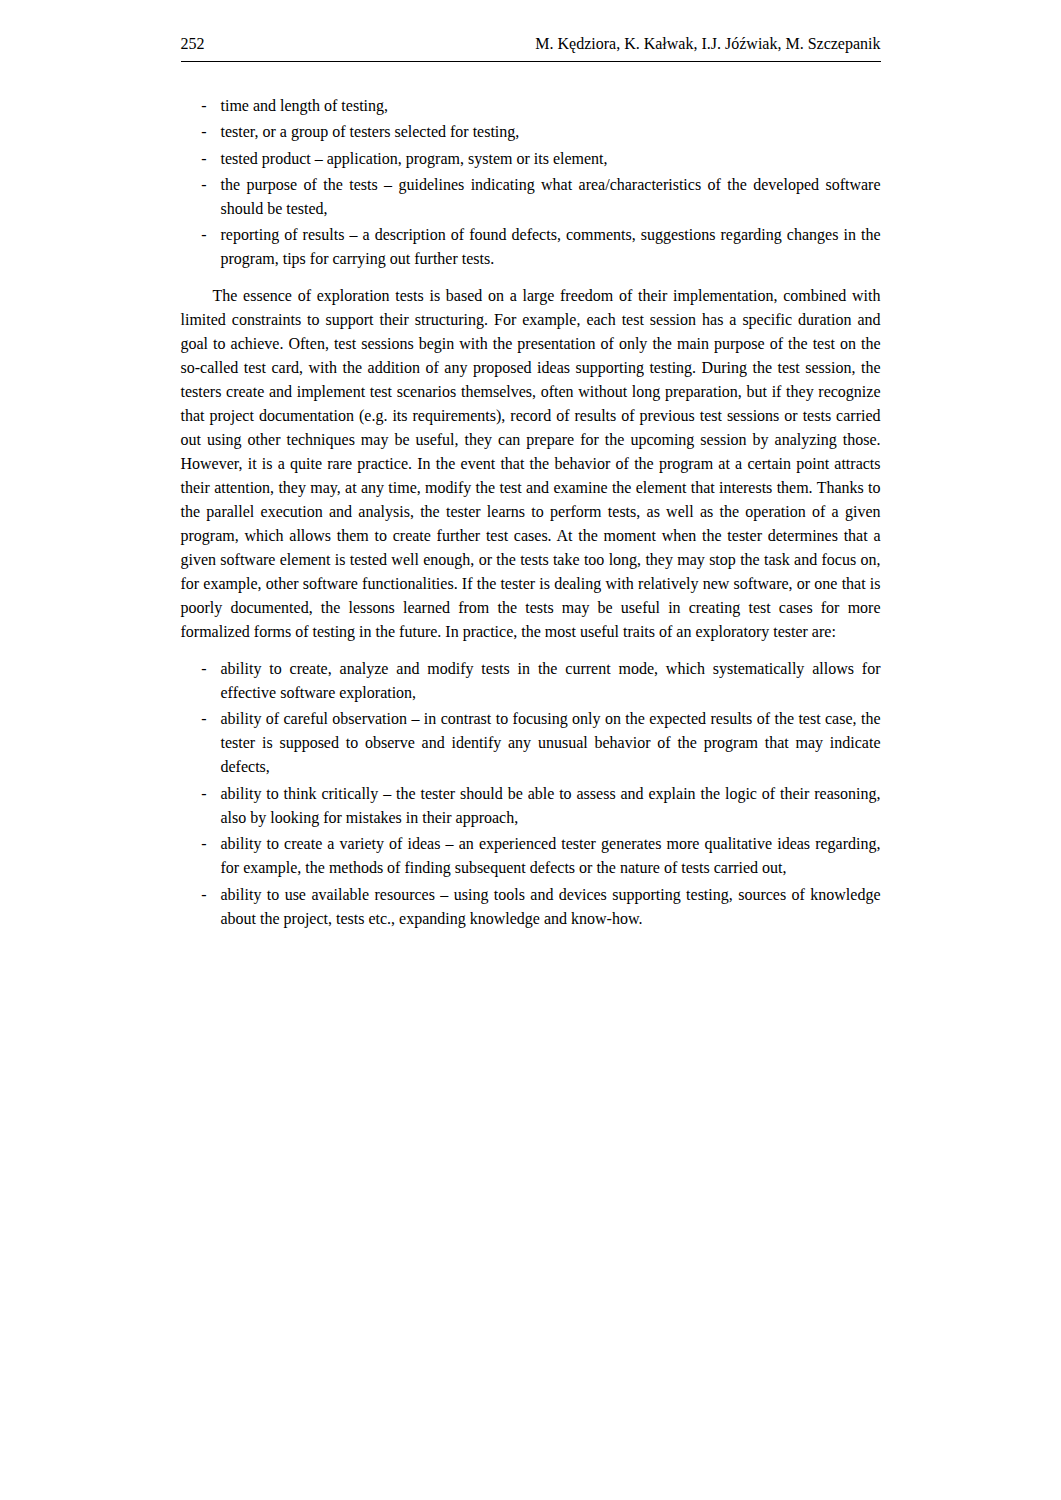252 M. Kędziora, K. Kałwak, I.J. Jóźwiak, M. Szczepanik
time and length of testing,
tester, or a group of testers selected for testing,
tested product – application, program, system or its element,
the purpose of the tests – guidelines indicating what area/characteristics of the developed software should be tested,
reporting of results – a description of found defects, comments, suggestions regarding changes in the program, tips for carrying out further tests.
The essence of exploration tests is based on a large freedom of their implementation, combined with limited constraints to support their structuring. For example, each test session has a specific duration and goal to achieve. Often, test sessions begin with the presentation of only the main purpose of the test on the so-called test card, with the addition of any proposed ideas supporting testing. During the test session, the testers create and implement test scenarios themselves, often without long preparation, but if they recognize that project documentation (e.g. its requirements), record of results of previous test sessions or tests carried out using other techniques may be useful, they can prepare for the upcoming session by analyzing those. However, it is a quite rare practice. In the event that the behavior of the program at a certain point attracts their attention, they may, at any time, modify the test and examine the element that interests them. Thanks to the parallel execution and analysis, the tester learns to perform tests, as well as the operation of a given program, which allows them to create further test cases. At the moment when the tester determines that a given software element is tested well enough, or the tests take too long, they may stop the task and focus on, for example, other software functionalities. If the tester is dealing with relatively new software, or one that is poorly documented, the lessons learned from the tests may be useful in creating test cases for more formalized forms of testing in the future. In practice, the most useful traits of an exploratory tester are:
ability to create, analyze and modify tests in the current mode, which systematically allows for effective software exploration,
ability of careful observation – in contrast to focusing only on the expected results of the test case, the tester is supposed to observe and identify any unusual behavior of the program that may indicate defects,
ability to think critically – the tester should be able to assess and explain the logic of their reasoning, also by looking for mistakes in their approach,
ability to create a variety of ideas – an experienced tester generates more qualitative ideas regarding, for example, the methods of finding subsequent defects or the nature of tests carried out,
ability to use available resources – using tools and devices supporting testing, sources of knowledge about the project, tests etc., expanding knowledge and know-how.